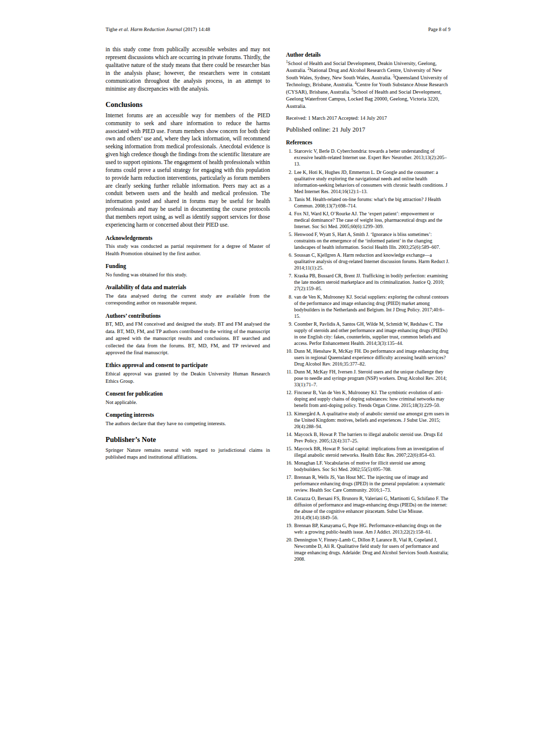Tighe et al. Harm Reduction Journal (2017) 14:48
Page 8 of 9
in this study come from publically accessible websites and may not represent discussions which are occurring in private forums. Thirdly, the qualitative nature of the study means that there could be researcher bias in the analysis phase; however, the researchers were in constant communication throughout the analysis process, in an attempt to minimise any discrepancies with the analysis.
Conclusions
Internet forums are an accessible way for members of the PIED community to seek and share information to reduce the harms associated with PIED use. Forum members show concern for both their own and others’ use and, where they lack information, will recommend seeking information from medical professionals. Anecdotal evidence is given high credence though the findings from the scientific literature are used to support opinions. The engagement of health professionals within forums could prove a useful strategy for engaging with this population to provide harm reduction interventions, particularly as forum members are clearly seeking further reliable information. Peers may act as a conduit between users and the health and medical profession. The information posted and shared in forums may be useful for health professionals and may be useful in documenting the course protocols that members report using, as well as identify support services for those experiencing harm or concerned about their PIED use.
Acknowledgements
This study was conducted as partial requirement for a degree of Master of Health Promotion obtained by the first author.
Funding
No funding was obtained for this study.
Availability of data and materials
The data analysed during the current study are available from the corresponding author on reasonable request.
Authors’ contributions
BT, MD, and FM conceived and designed the study. BT and FM analysed the data. BT, MD, FM, and TP authors contributed to the writing of the manuscript and agreed with the manuscript results and conclusions. BT searched and collected the data from the forums. BT, MD, FM, and TP reviewed and approved the final manuscript.
Ethics approval and consent to participate
Ethical approval was granted by the Deakin University Human Research Ethics Group.
Consent for publication
Not applicable.
Competing interests
The authors declare that they have no competing interests.
Publisher’s Note
Springer Nature remains neutral with regard to jurisdictional claims in published maps and institutional affiliations.
Author details
1School of Health and Social Development, Deakin University, Geelong, Australia. 2National Drug and Alcohol Research Centre, University of New South Wales, Sydney, New South Wales, Australia. 3Queensland University of Technology, Brisbane, Australia. 4Centre for Youth Substance Abuse Research (CYSAR), Brisbane, Australia. 5School of Health and Social Development, Geelong Waterfront Campus, Locked Bag 20000, Geelong, Victoria 3220, Australia.
Received: 1 March 2017 Accepted: 14 July 2017
Published online: 21 July 2017
References
Starcevic V, Berle D. Cyberchondria: towards a better understanding of excessive health-related Internet use. Expert Rev Neurother. 2013;13(2):205–13.
Lee K, Hoti K, Hughes JD, Emmerton L. Dr Google and the consumer: a qualitative study exploring the navigational needs and online health information-seeking behaviors of consumers with chronic health conditions. J Med Internet Res. 2014;16(12):1–13.
Tanis M. Health-related on-line forums: what’s the big attraction? J Health Commun. 2008;13(7):698–714.
Fox NJ, Ward KJ, O’Rourke AJ. The ‘expert patient’: empowerment or medical dominance? The case of weight loss, pharmaceutical drugs and the Internet. Soc Sci Med. 2005;60(6):1299–309.
Henwood F, Wyatt S, Hart A, Smith J. ‘Ignorance is bliss sometimes’: constraints on the emergence of the ‘informed patient’ in the changing landscapes of health information. Sociol Health Illn. 2003;25(6):589–607.
Soussan C, Kjellgren A. Harm reduction and knowledge exchange—a qualitative analysis of drug-related Internet discussion forums. Harm Reduct J. 2014;11(1):25.
Kraska PB, Bussard CR, Brent JJ. Trafficking in bodily perfection: examining the late modern steroid marketplace and its criminalization. Justice Q. 2010; 27(2):159–85.
van de Ven K, Mulrooney KJ. Social suppliers: exploring the cultural contours of the performance and image enhancing drug (PIED) market among bodybuilders in the Netherlands and Belgium. Int J Drug Policy. 2017;40:6–15.
Coomber R, Pavlidis A, Santos GH, Wilde M, Schmidt W, Redshaw C. The supply of steroids and other performance and image enhancing drugs (PIEDs) in one English city: fakes, counterfeits, supplier trust, common beliefs and access. Perfor Enhancement Health. 2014;3(3):135–44.
Dunn M, Henshaw R, McKay FH. Do performance and image enhancing drug users in regional Queensland experience difficulty accessing health services? Drug Alcohol Rev. 2016;35:377–82.
Dunn M, McKay FH, Iversen J. Steroid users and the unique challenge they pose to needle and syringe program (NSP) workers. Drug Alcohol Rev. 2014; 33(1):71–7.
Fincoeur B, Van de Ven K, Mulrooney KJ. The symbiotic evolution of anti-doping and supply chains of doping substances: how criminal networks may benefit from anti-doping policy. Trends Organ Crime. 2015;18(3):229–50.
Kimergård A. A qualitative study of anabolic steroid use amongst gym users in the United Kingdom: motives, beliefs and experiences. J Subst Use. 2015; 20(4):288–94.
Maycock B, Howat P. The barriers to illegal anabolic steroid use. Drugs Ed Prev Policy. 2005;12(4):317–25.
Maycock BR, Howat P. Social capital: implications from an investigation of illegal anabolic steroid networks. Health Educ Res. 2007;22(6):854–63.
Monaghan LF. Vocabularies of motive for illicit steroid use among bodybuilders. Soc Sci Med. 2002;55(5):695–708.
Brennan R, Wells JS, Van Hout MC. The injecting use of image and performance enhancing drugs (IPED) in the general population: a systematic review. Health Soc Care Community. 2016;1–73.
Corazza O, Bersani FS, Brunoro R, Valeriani G, Martinotti G, Schifano F. The diffusion of performance and image-enhancing drugs (PIEDs) on the internet: the abuse of the cognitive enhancer piracetam. Subst Use Misuse. 2014;49(14):1849–56.
Brennan BP, Kanayama G, Pope HG. Performance-enhancing drugs on the web: a growing public-health issue. Am J Addict. 2013;22(2):158–61.
Dennington V, Finney-Lamb C, Dillon P, Larance B, Vial R, Copeland J, Newcombe D, Ali R. Qualitative field study for users of performance and image enhancing drugs. Adelaide: Drug and Alcohol Services South Australia; 2008.